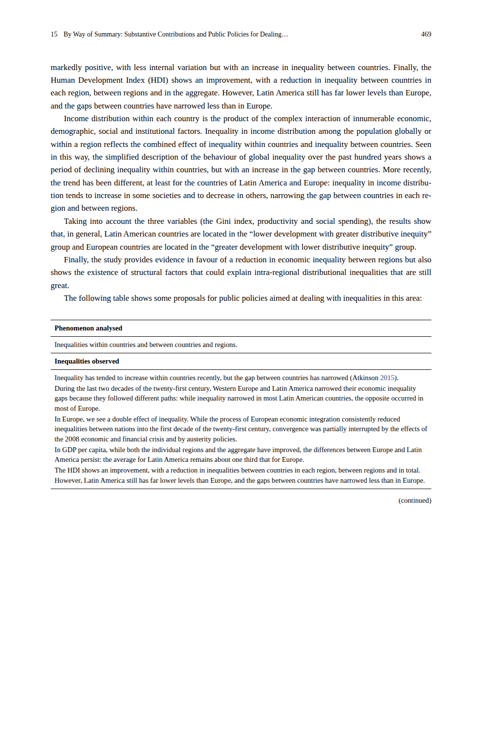15 By Way of Summary: Substantive Contributions and Public Policies for Dealing… 469
markedly positive, with less internal variation but with an increase in inequality between countries. Finally, the Human Development Index (HDI) shows an improvement, with a reduction in inequality between countries in each region, between regions and in the aggregate. However, Latin America still has far lower levels than Europe, and the gaps between countries have narrowed less than in Europe.
Income distribution within each country is the product of the complex interaction of innumerable economic, demographic, social and institutional factors. Inequality in income distribution among the population globally or within a region reflects the combined effect of inequality within countries and inequality between countries. Seen in this way, the simplified description of the behaviour of global inequality over the past hundred years shows a period of declining inequality within countries, but with an increase in the gap between countries. More recently, the trend has been different, at least for the countries of Latin America and Europe: inequality in income distribution tends to increase in some societies and to decrease in others, narrowing the gap between countries in each region and between regions.
Taking into account the three variables (the Gini index, productivity and social spending), the results show that, in general, Latin American countries are located in the “lower development with greater distributive inequity” group and European countries are located in the “greater development with lower distributive inequity” group.
Finally, the study provides evidence in favour of a reduction in economic inequality between regions but also shows the existence of structural factors that could explain intra-regional distributional inequalities that are still great.
The following table shows some proposals for public policies aimed at dealing with inequalities in this area:
| Phenomenon analysed |
| Inequalities within countries and between countries and regions. |
| Inequalities observed |
| Inequality has tended to increase within countries recently, but the gap between countries has narrowed (Atkinson 2015 ). During the last two decades of the twenty-first century, Western Europe and Latin America narrowed their economic inequality gaps because they followed different paths: while inequality narrowed in most Latin American countries, the opposite occurred in most of Europe. In Europe, we see a double effect of inequality. While the process of European economic integration consistently reduced inequalities between nations into the first decade of the twenty-first century, convergence was partially interrupted by the effects of the 2008 economic and financial crisis and by austerity policies. In GDP per capita, while both the individual regions and the aggregate have improved, the differences between Europe and Latin America persist: the average for Latin America remains about one third that for Europe. The HDI shows an improvement, with a reduction in inequalities between countries in each region, between regions and in total. However, Latin America still has far lower levels than Europe, and the gaps between countries have narrowed less than in Europe. |
(continued)